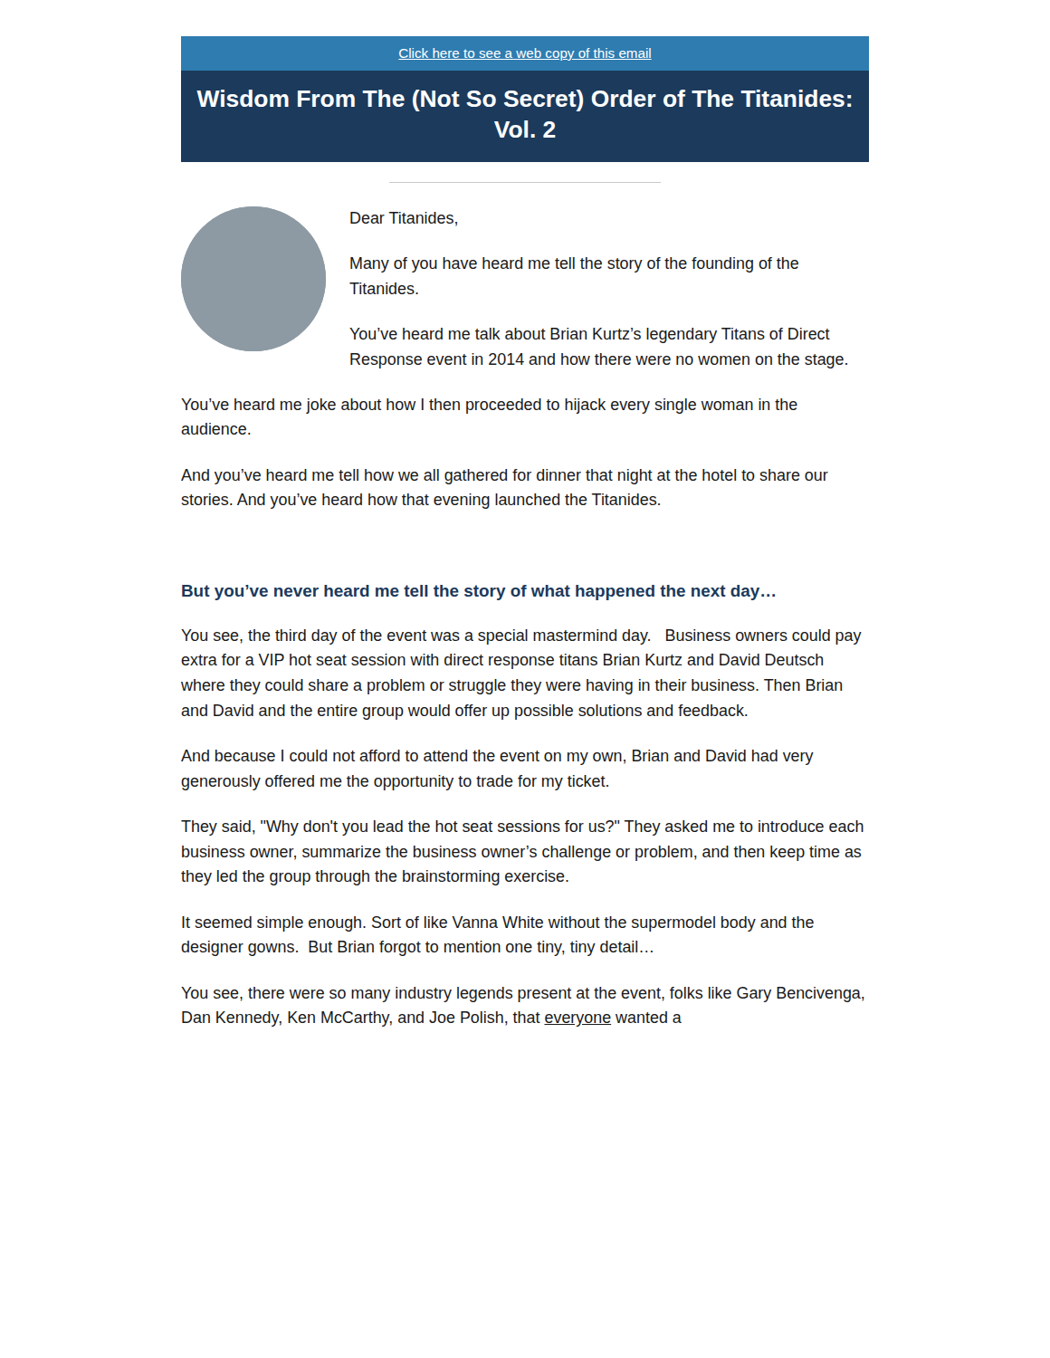Click here to see a web copy of this email
Wisdom From The (Not So Secret) Order of The Titanides: Vol. 2
Dear Titanides,
Many of you have heard me tell the story of the founding of the Titanides.
You’ve heard me talk about Brian Kurtz’s legendary Titans of Direct Response event in 2014 and how there were no women on the stage.
You’ve heard me joke about how I then proceeded to hijack every single woman in the audience.
And you’ve heard me tell how we all gathered for dinner that night at the hotel to share our stories. And you’ve heard how that evening launched the Titanides.
But you’ve never heard me tell the story of what happened the next day…
You see, the third day of the event was a special mastermind day. Business owners could pay extra for a VIP hot seat session with direct response titans Brian Kurtz and David Deutsch where they could share a problem or struggle they were having in their business. Then Brian and David and the entire group would offer up possible solutions and feedback.
And because I could not afford to attend the event on my own, Brian and David had very generously offered me the opportunity to trade for my ticket.
They said, "Why don't you lead the hot seat sessions for us?" They asked me to introduce each business owner, summarize the business owner’s challenge or problem, and then keep time as they led the group through the brainstorming exercise.
It seemed simple enough. Sort of like Vanna White without the supermodel body and the designer gowns. But Brian forgot to mention one tiny, tiny detail…
You see, there were so many industry legends present at the event, folks like Gary Bencivenga, Dan Kennedy, Ken McCarthy, and Joe Polish, that everyone wanted a